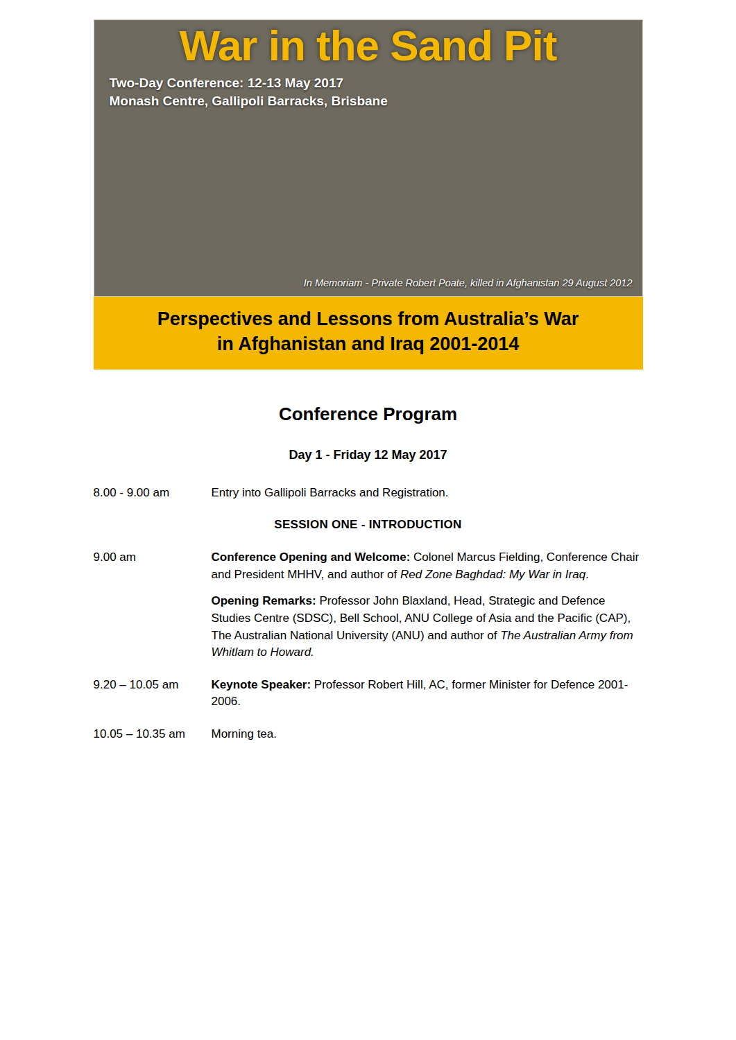War in the Sand Pit
Two-Day Conference: 12-13 May 2017
Monash Centre, Gallipoli Barracks, Brisbane
In Memoriam - Private Robert Poate, killed in Afghanistan 29 August 2012
Perspectives and Lessons from Australia’s War
in Afghanistan and Iraq 2001-2014
Conference Program
Day 1 - Friday 12 May 2017
| 8.00 - 9.00 am | Entry into Gallipoli Barracks and Registration. |
| SESSION ONE - INTRODUCTION |
| 9.00 am | Conference Opening and Welcome: Colonel Marcus Fielding, Conference Chair and President MHHV, and author of Red Zone Baghdad: My War in Iraq . Opening Remarks: Professor John Blaxland, Head, Strategic and Defence Studies Centre (SDSC), Bell School, ANU College of Asia and the Pacific (CAP), The Australian National University (ANU) and author of The Australian Army from Whitlam to Howard. |
| 9.20 – 10.05 am | Keynote Speaker: Professor Robert Hill, AC, former Minister for Defence 2001-2006. |
| 10.05 – 10.35 am | Morning tea. |